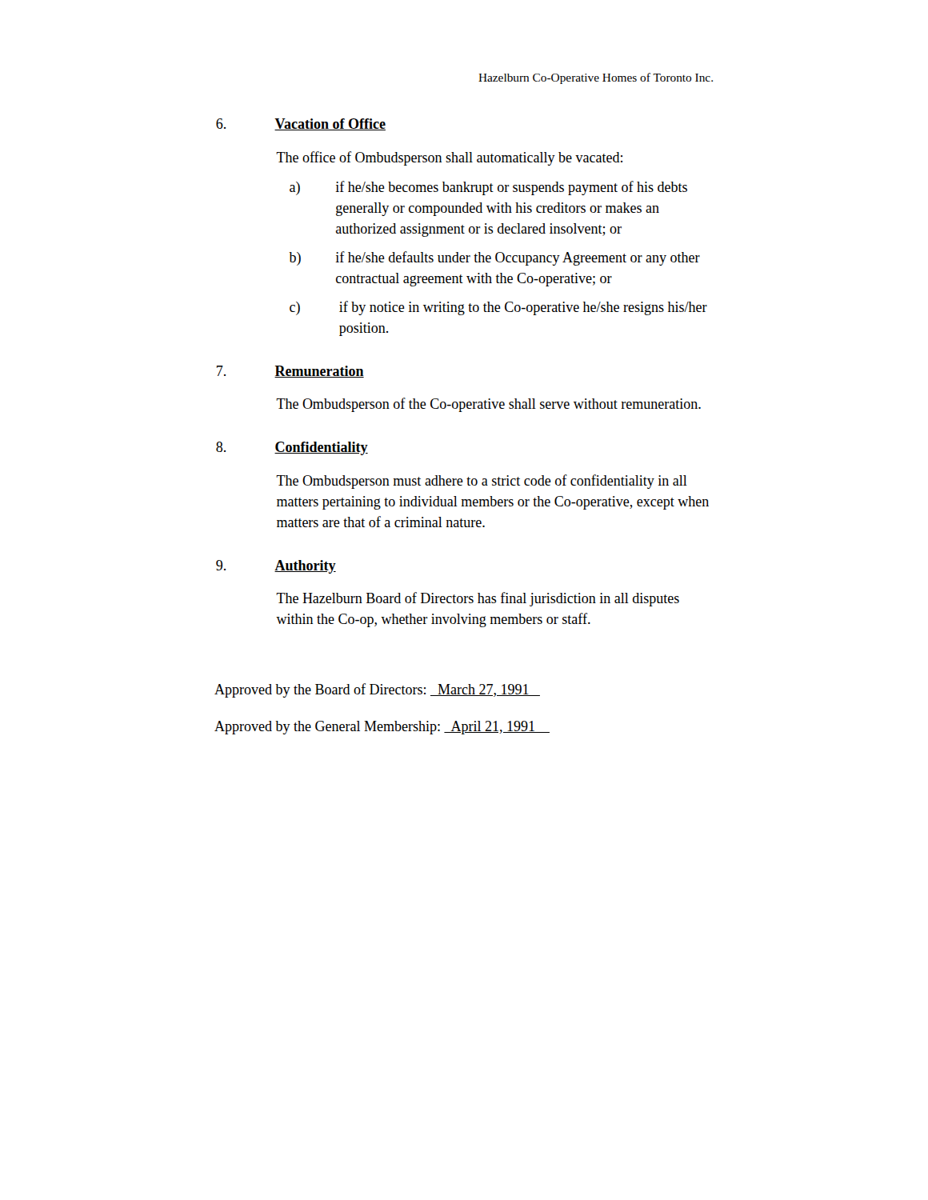Hazelburn Co-Operative Homes of Toronto Inc.
6.
Vacation of Office
The office of Ombudsperson shall automatically be vacated:
a)
if he/she becomes bankrupt or suspends payment of his debts generally or compounded with his creditors or makes an authorized assignment or is declared insolvent; or
b)
if he/she defaults under the Occupancy Agreement or any other contractual agreement with the Co-operative; or
c)
if by notice in writing to the Co-operative he/she resigns his/her position.
7.
Remuneration
The Ombudsperson of the Co-operative shall serve without remuneration.
8.
Confidentiality
The Ombudsperson must adhere to a strict code of confidentiality in all matters pertaining to individual members or the Co-operative, except when matters are that of a criminal nature.
9.
Authority
The Hazelburn Board of Directors has final jurisdiction in all disputes within the Co-op, whether involving members or staff.
Approved by the Board of Directors: March 27, 1991
Approved by the General Membership: April 21, 1991